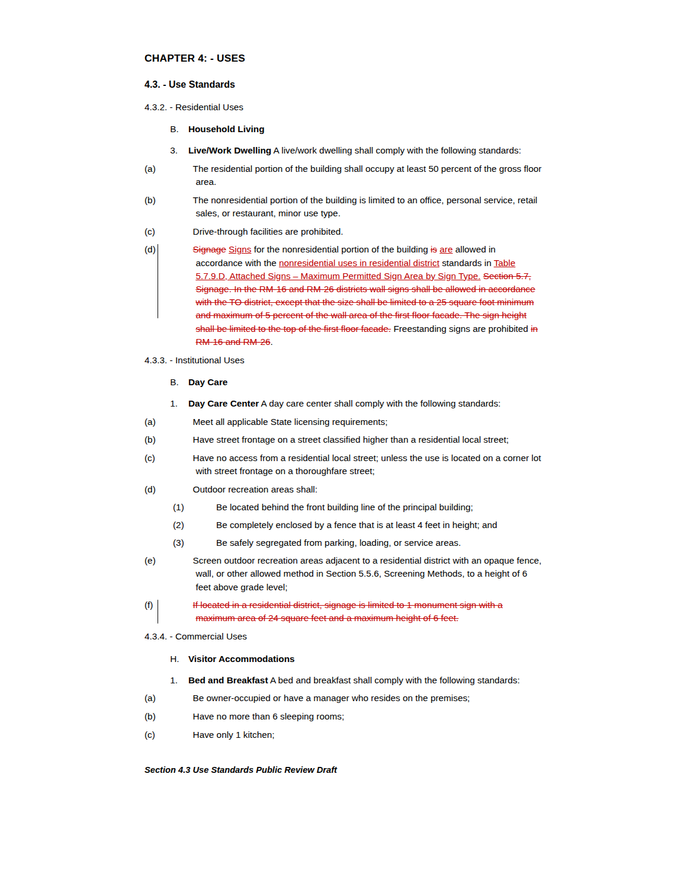CHAPTER 4: - USES
4.3. - Use Standards
4.3.2. - Residential Uses
B. Household Living
3. Live/Work Dwelling A live/work dwelling shall comply with the following standards:
(a) The residential portion of the building shall occupy at least 50 percent of the gross floor area.
(b) The nonresidential portion of the building is limited to an office, personal service, retail sales, or restaurant, minor use type.
(c) Drive-through facilities are prohibited.
(d) Signage Signs for the nonresidential portion of the building is are allowed in accordance with the nonresidential uses in residential district standards in Table 5.7.9.D, Attached Signs – Maximum Permitted Sign Area by Sign Type. Section 5.7, Signage. In the RM-16 and RM-26 districts wall signs shall be allowed in accordance with the TO district, except that the size shall be limited to a 25 square foot minimum and maximum of 5 percent of the wall area of the first floor facade. The sign height shall be limited to the top of the first floor facade. Freestanding signs are prohibited in RM-16 and RM-26.
4.3.3. - Institutional Uses
B. Day Care
1. Day Care Center A day care center shall comply with the following standards:
(a) Meet all applicable State licensing requirements;
(b) Have street frontage on a street classified higher than a residential local street;
(c) Have no access from a residential local street; unless the use is located on a corner lot with street frontage on a thoroughfare street;
(d) Outdoor recreation areas shall:
(1) Be located behind the front building line of the principal building;
(2) Be completely enclosed by a fence that is at least 4 feet in height; and
(3) Be safely segregated from parking, loading, or service areas.
(e) Screen outdoor recreation areas adjacent to a residential district with an opaque fence, wall, or other allowed method in Section 5.5.6, Screening Methods, to a height of 6 feet above grade level;
(f) If located in a residential district, signage is limited to 1 monument sign with a maximum area of 24 square feet and a maximum height of 6 feet.
4.3.4. - Commercial Uses
H. Visitor Accommodations
1. Bed and Breakfast A bed and breakfast shall comply with the following standards:
(a) Be owner-occupied or have a manager who resides on the premises;
(b) Have no more than 6 sleeping rooms;
(c) Have only 1 kitchen;
Section 4.3 Use Standards Public Review Draft